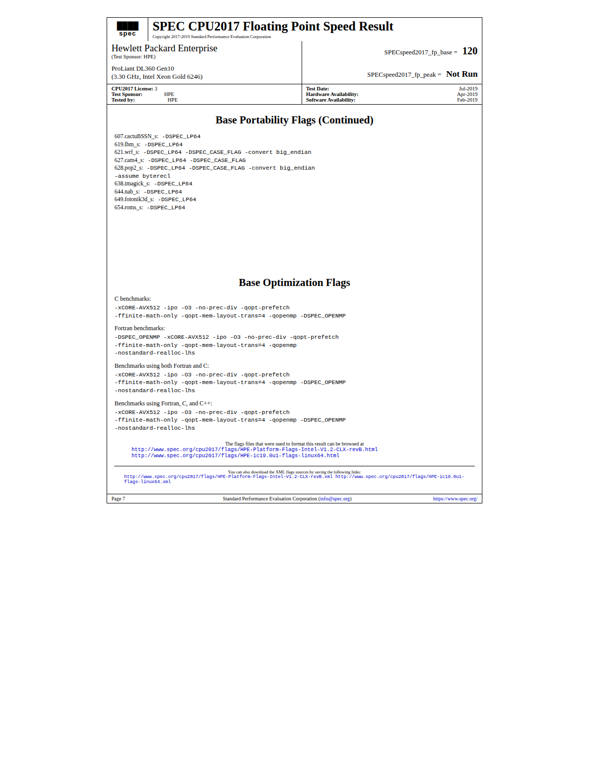████spec
SPEC CPU2017 Floating Point Speed Result
Copyright 2017-2019 Standard Performance Evaluation Corporation
Hewlett Packard Enterprise
(Test Sponsor: HPE)
ProLiant DL360 Gen10
(3.30 GHz, Intel Xeon Gold 6246)
SPECspeed2017_fp_base = 120
SPECspeed2017_fp_peak = Not Run
CPU2017 License: 3 Test Sponsor: HPE Tested by: HPE
Test Date: Jul-2019 Hardware Availability: Apr-2019 Software Availability: Feb-2019
Base Portability Flags (Continued)
607.cactuBSSN_s: -DSPEC_LP64 619.lbm_s: -DSPEC_LP64 621.wrf_s: -DSPEC_LP64 -DSPEC_CASE_FLAG -convert big_endian 627.cam4_s: -DSPEC_LP64 -DSPEC_CASE_FLAG 628.pop2_s: -DSPEC_LP64 -DSPEC_CASE_FLAG -convert big_endian -assume byterecl 638.imagick_s: -DSPEC_LP64 644.nab_s: -DSPEC_LP64 649.fotonik3d_s: -DSPEC_LP64 654.roms_s: -DSPEC_LP64
Base Optimization Flags
C benchmarks:
-xCORE-AVX512 -ipo -O3 -no-prec-div -qopt-prefetch -ffinite-math-only -qopt-mem-layout-trans=4 -qopenmp -DSPEC_OPENMP
Fortran benchmarks:
-DSPEC_OPENMP -xCORE-AVX512 -ipo -O3 -no-prec-div -qopt-prefetch -ffinite-math-only -qopt-mem-layout-trans=4 -qopenmp -nostandard-realloc-lhs
Benchmarks using both Fortran and C:
-xCORE-AVX512 -ipo -O3 -no-prec-div -qopt-prefetch -ffinite-math-only -qopt-mem-layout-trans=4 -qopenmp -DSPEC_OPENMP -nostandard-realloc-lhs
Benchmarks using Fortran, C, and C++:
-xCORE-AVX512 -ipo -O3 -no-prec-div -qopt-prefetch -ffinite-math-only -qopt-mem-layout-trans=4 -qopenmp -DSPEC_OPENMP -nostandard-realloc-lhs
The flags files that were used to format this result can be browsed at http://www.spec.org/cpu2017/flags/HPE-Platform-Flags-Intel-V1.2-CLX-revB.html http://www.spec.org/cpu2017/flags/HPE-ic19.0u1-flags-linux64.html
You can also download the XML flags sources by saving the following links: http://www.spec.org/cpu2017/flags/HPE-Platform-Flags-Intel-V1.2-CLX-revB.xml http://www.spec.org/cpu2017/flags/HPE-ic19.0u1-flags-linux64.xml
Page 7
Standard Performance Evaluation Corporation (info@spec.org)
https://www.spec.org/